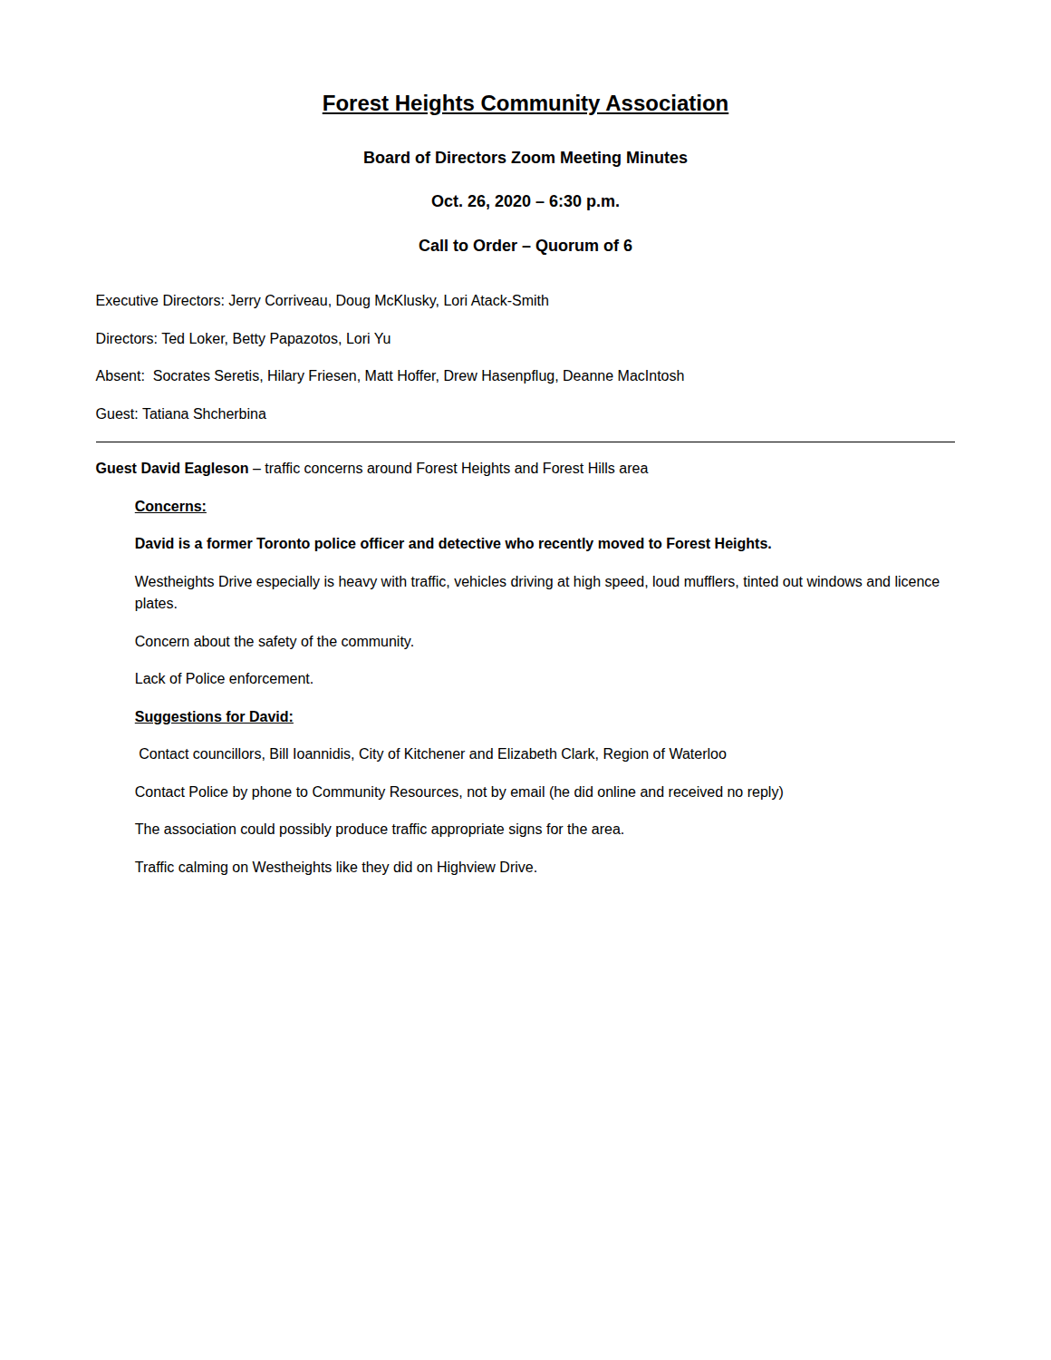Forest Heights Community Association
Board of Directors Zoom Meeting Minutes
Oct. 26, 2020 – 6:30 p.m.
Call to Order – Quorum of 6
Executive Directors: Jerry Corriveau, Doug McKlusky, Lori Atack-Smith
Directors: Ted Loker, Betty Papazotos, Lori Yu
Absent: Socrates Seretis, Hilary Friesen, Matt Hoffer, Drew Hasenpflug, Deanne MacIntosh
Guest: Tatiana Shcherbina
Guest David Eagleson – traffic concerns around Forest Heights and Forest Hills area
Concerns:
David is a former Toronto police officer and detective who recently moved to Forest Heights.
Westheights Drive especially is heavy with traffic, vehicles driving at high speed, loud mufflers, tinted out windows and licence plates.
Concern about the safety of the community.
Lack of Police enforcement.
Suggestions for David:
Contact councillors, Bill Ioannidis, City of Kitchener and Elizabeth Clark, Region of Waterloo
Contact Police by phone to Community Resources, not by email (he did online and received no reply)
The association could possibly produce traffic appropriate signs for the area.
Traffic calming on Westheights like they did on Highview Drive.